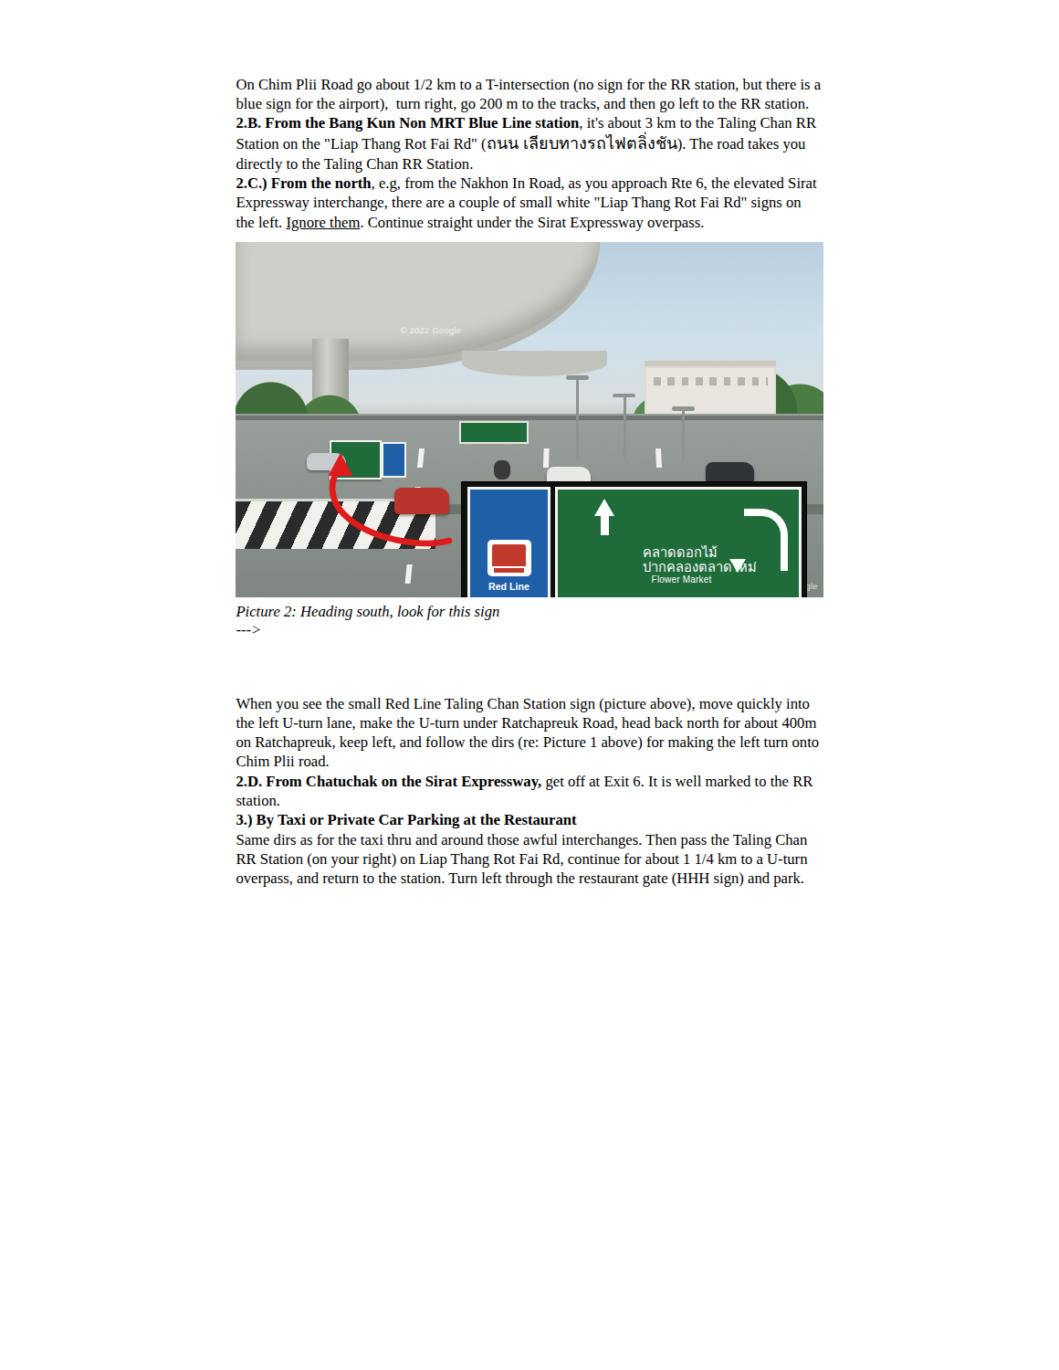On Chim Plii Road go about 1/2 km to a T-intersection (no sign for the RR station, but there is a blue sign for the airport), turn right, go 200 m to the tracks, and then go left to the RR station.
2.B. From the Bang Kun Non MRT Blue Line station, it's about 3 km to the Taling Chan RR Station on the "Liap Thang Rot Fai Rd" (ถนน เลียบทางรถไฟตลิ่งชัน). The road takes you directly to the Taling Chan RR Station.
2.C.) From the north, e.g, from the Nakhon In Road, as you approach Rte 6, the elevated Sirat Expressway interchange, there are a couple of small white "Liap Thang Rot Fai Rd" signs on the left. Ignore them. Continue straight under the Sirat Expressway overpass.
© 2022 Google
© 2022 Google
Red Line
คลาดดอกไม้
ปากคลองตลาดใหม่
Flower Market
Taling
Chan Station
Picture 2: Heading south, look for this sign --->
When you see the small Red Line Taling Chan Station sign (picture above), move quickly into the left U-turn lane, make the U-turn under Ratchapreuk Road, head back north for about 400m on Ratchapreuk, keep left, and follow the dirs (re: Picture 1 above) for making the left turn onto Chim Plii road.
2.D. From Chatuchak on the Sirat Expressway, get off at Exit 6. It is well marked to the RR station.
3.) By Taxi or Private Car Parking at the Restaurant
Same dirs as for the taxi thru and around those awful interchanges. Then pass the Taling Chan RR Station (on your right) on Liap Thang Rot Fai Rd, continue for about 1 1/4 km to a U-turn overpass, and return to the station. Turn left through the restaurant gate (HHH sign) and park.